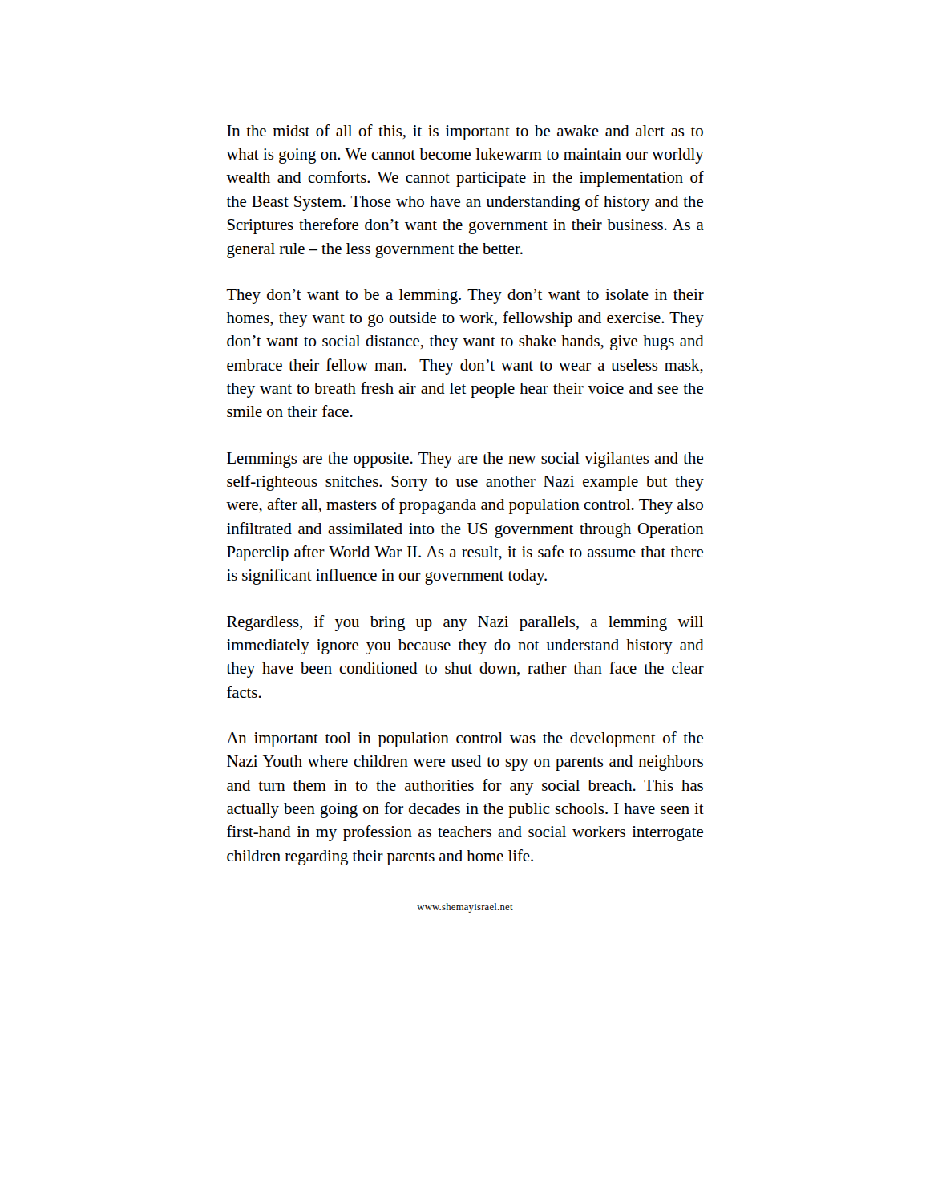In the midst of all of this, it is important to be awake and alert as to what is going on. We cannot become lukewarm to maintain our worldly wealth and comforts. We cannot participate in the implementation of the Beast System. Those who have an understanding of history and the Scriptures therefore don’t want the government in their business. As a general rule – the less government the better.
They don’t want to be a lemming. They don’t want to isolate in their homes, they want to go outside to work, fellowship and exercise. They don’t want to social distance, they want to shake hands, give hugs and embrace their fellow man. They don’t want to wear a useless mask, they want to breath fresh air and let people hear their voice and see the smile on their face.
Lemmings are the opposite. They are the new social vigilantes and the self-righteous snitches. Sorry to use another Nazi example but they were, after all, masters of propaganda and population control. They also infiltrated and assimilated into the US government through Operation Paperclip after World War II. As a result, it is safe to assume that there is significant influence in our government today.
Regardless, if you bring up any Nazi parallels, a lemming will immediately ignore you because they do not understand history and they have been conditioned to shut down, rather than face the clear facts.
An important tool in population control was the development of the Nazi Youth where children were used to spy on parents and neighbors and turn them in to the authorities for any social breach. This has actually been going on for decades in the public schools. I have seen it first-hand in my profession as teachers and social workers interrogate children regarding their parents and home life.
www.shemayisrael.net